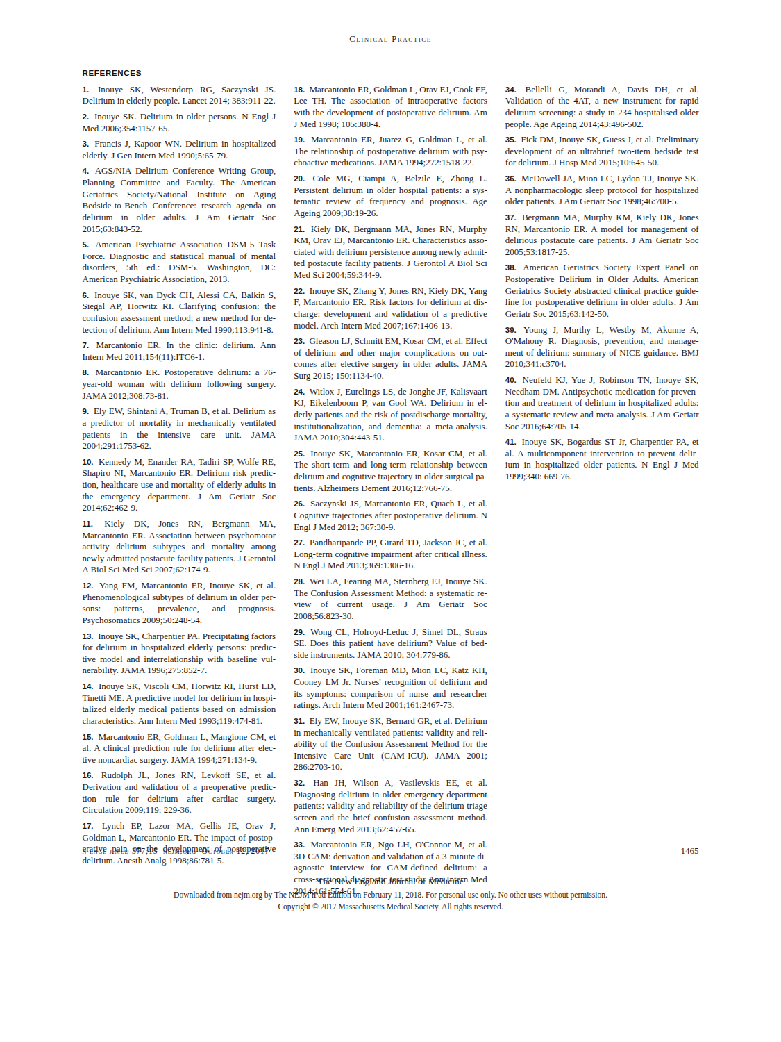Clinical Practice
References
1. Inouye SK, Westendorp RG, Saczynski JS. Delirium in elderly people. Lancet 2014; 383:911-22.
2. Inouye SK. Delirium in older persons. N Engl J Med 2006;354:1157-65.
3. Francis J, Kapoor WN. Delirium in hospitalized elderly. J Gen Intern Med 1990;5:65-79.
4. AGS/NIA Delirium Conference Writing Group, Planning Committee and Faculty. The American Geriatrics Society/National Institute on Aging Bedside-to-Bench Conference: research agenda on delirium in older adults. J Am Geriatr Soc 2015;63:843-52.
5. American Psychiatric Association DSM-5 Task Force. Diagnostic and statistical manual of mental disorders, 5th ed.: DSM-5. Washington, DC: American Psychiatric Association, 2013.
6. Inouye SK, van Dyck CH, Alessi CA, Balkin S, Siegal AP, Horwitz RI. Clarifying confusion: the confusion assessment method: a new method for detection of delirium. Ann Intern Med 1990;113:941-8.
7. Marcantonio ER. In the clinic: delirium. Ann Intern Med 2011;154(11):ITC6-1.
8. Marcantonio ER. Postoperative delirium: a 76-year-old woman with delirium following surgery. JAMA 2012;308:73-81.
9. Ely EW, Shintani A, Truman B, et al. Delirium as a predictor of mortality in mechanically ventilated patients in the intensive care unit. JAMA 2004;291:1753-62.
10. Kennedy M, Enander RA, Tadiri SP, Wolfe RE, Shapiro NI, Marcantonio ER. Delirium risk prediction, healthcare use and mortality of elderly adults in the emergency department. J Am Geriatr Soc 2014;62:462-9.
11. Kiely DK, Jones RN, Bergmann MA, Marcantonio ER. Association between psychomotor activity delirium subtypes and mortality among newly admitted postacute facility patients. J Gerontol A Biol Sci Med Sci 2007;62:174-9.
12. Yang FM, Marcantonio ER, Inouye SK, et al. Phenomenological subtypes of delirium in older persons: patterns, prevalence, and prognosis. Psychosomatics 2009;50:248-54.
13. Inouye SK, Charpentier PA. Precipitating factors for delirium in hospitalized elderly persons: predictive model and interrelationship with baseline vulnerability. JAMA 1996;275:852-7.
14. Inouye SK, Viscoli CM, Horwitz RI, Hurst LD, Tinetti ME. A predictive model for delirium in hospitalized elderly medical patients based on admission characteristics. Ann Intern Med 1993;119:474-81.
15. Marcantonio ER, Goldman L, Mangione CM, et al. A clinical prediction rule for delirium after elective noncardiac surgery. JAMA 1994;271:134-9.
16. Rudolph JL, Jones RN, Levkoff SE, et al. Derivation and validation of a preoperative prediction rule for delirium after cardiac surgery. Circulation 2009;119: 229-36.
17. Lynch EP, Lazor MA, Gellis JE, Orav J, Goldman L, Marcantonio ER. The impact of postoperative pain on the development of postoperative delirium. Anesth Analg 1998;86:781-5.
18. Marcantonio ER, Goldman L, Orav EJ, Cook EF, Lee TH. The association of intraoperative factors with the development of postoperative delirium. Am J Med 1998; 105:380-4.
19. Marcantonio ER, Juarez G, Goldman L, et al. The relationship of postoperative delirium with psychoactive medications. JAMA 1994;272:1518-22.
20. Cole MG, Ciampi A, Belzile E, Zhong L. Persistent delirium in older hospital patients: a systematic review of frequency and prognosis. Age Ageing 2009;38:19-26.
21. Kiely DK, Bergmann MA, Jones RN, Murphy KM, Orav EJ, Marcantonio ER. Characteristics associated with delirium persistence among newly admitted postacute facility patients. J Gerontol A Biol Sci Med Sci 2004;59:344-9.
22. Inouye SK, Zhang Y, Jones RN, Kiely DK, Yang F, Marcantonio ER. Risk factors for delirium at discharge: development and validation of a predictive model. Arch Intern Med 2007;167:1406-13.
23. Gleason LJ, Schmitt EM, Kosar CM, et al. Effect of delirium and other major complications on outcomes after elective surgery in older adults. JAMA Surg 2015; 150:1134-40.
24. Witlox J, Eurelings LS, de Jonghe JF, Kalisvaart KJ, Eikelenboom P, van Gool WA. Delirium in elderly patients and the risk of postdischarge mortality, institutionalization, and dementia: a meta-analysis. JAMA 2010;304:443-51.
25. Inouye SK, Marcantonio ER, Kosar CM, et al. The short-term and long-term relationship between delirium and cognitive trajectory in older surgical patients. Alzheimers Dement 2016;12:766-75.
26. Saczynski JS, Marcantonio ER, Quach L, et al. Cognitive trajectories after postoperative delirium. N Engl J Med 2012; 367:30-9.
27. Pandharipande PP, Girard TD, Jackson JC, et al. Long-term cognitive impairment after critical illness. N Engl J Med 2013;369:1306-16.
28. Wei LA, Fearing MA, Sternberg EJ, Inouye SK. The Confusion Assessment Method: a systematic review of current usage. J Am Geriatr Soc 2008;56:823-30.
29. Wong CL, Holroyd-Leduc J, Simel DL, Straus SE. Does this patient have delirium? Value of bedside instruments. JAMA 2010; 304:779-86.
30. Inouye SK, Foreman MD, Mion LC, Katz KH, Cooney LM Jr. Nurses' recognition of delirium and its symptoms: comparison of nurse and researcher ratings. Arch Intern Med 2001;161:2467-73.
31. Ely EW, Inouye SK, Bernard GR, et al. Delirium in mechanically ventilated patients: validity and reliability of the Confusion Assessment Method for the Intensive Care Unit (CAM-ICU). JAMA 2001; 286:2703-10.
32. Han JH, Wilson A, Vasilevskis EE, et al. Diagnosing delirium in older emergency department patients: validity and reliability of the delirium triage screen and the brief confusion assessment method. Ann Emerg Med 2013;62:457-65.
33. Marcantonio ER, Ngo LH, O'Connor M, et al. 3D-CAM: derivation and validation of a 3-minute diagnostic interview for CAM-defined delirium: a cross-sectional diagnostic test study. Ann Intern Med 2014;161:554-61.
34. Bellelli G, Morandi A, Davis DH, et al. Validation of the 4AT, a new instrument for rapid delirium screening: a study in 234 hospitalised older people. Age Ageing 2014;43:496-502.
35. Fick DM, Inouye SK, Guess J, et al. Preliminary development of an ultrabrief two-item bedside test for delirium. J Hosp Med 2015;10:645-50.
36. McDowell JA, Mion LC, Lydon TJ, Inouye SK. A nonpharmacologic sleep protocol for hospitalized older patients. J Am Geriatr Soc 1998;46:700-5.
37. Bergmann MA, Murphy KM, Kiely DK, Jones RN, Marcantonio ER. A model for management of delirious postacute care patients. J Am Geriatr Soc 2005;53:1817-25.
38. American Geriatrics Society Expert Panel on Postoperative Delirium in Older Adults. American Geriatrics Society abstracted clinical practice guideline for postoperative delirium in older adults. J Am Geriatr Soc 2015;63:142-50.
39. Young J, Murthy L, Westby M, Akunne A, O'Mahony R. Diagnosis, prevention, and management of delirium: summary of NICE guidance. BMJ 2010;341:c3704.
40. Neufeld KJ, Yue J, Robinson TN, Inouye SK, Needham DM. Antipsychotic medication for prevention and treatment of delirium in hospitalized adults: a systematic review and meta-analysis. J Am Geriatr Soc 2016;64:705-14.
41. Inouye SK, Bogardus ST Jr, Charpentier PA, et al. A multicomponent intervention to prevent delirium in hospitalized older patients. N Engl J Med 1999;340: 669-76.
n engl j med 377;15 nejm.org October 12, 2017 1465
The New England Journal of Medicine
Downloaded from nejm.org by The NEJM iPad Edition on February 11, 2018. For personal use only. No other uses without permission.
Copyright © 2017 Massachusetts Medical Society. All rights reserved.